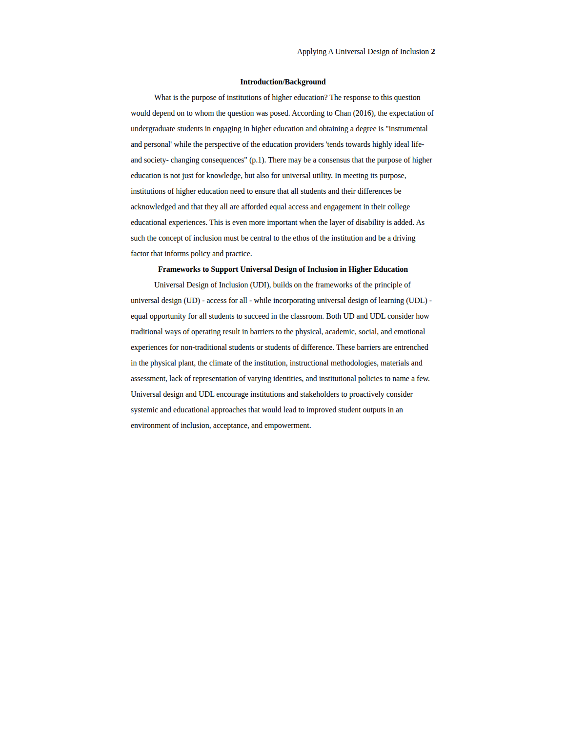Applying A Universal Design of Inclusion 2
Introduction/Background
What is the purpose of institutions of higher education? The response to this question would depend on to whom the question was posed. According to Chan (2016), the expectation of undergraduate students in engaging in higher education and obtaining a degree is "instrumental and personal' while the perspective of the education providers 'tends towards highly ideal life- and society- changing consequences" (p.1). There may be a consensus that the purpose of higher education is not just for knowledge, but also for universal utility. In meeting its purpose, institutions of higher education need to ensure that all students and their differences be acknowledged and that they all are afforded equal access and engagement in their college educational experiences. This is even more important when the layer of disability is added. As such the concept of inclusion must be central to the ethos of the institution and be a driving factor that informs policy and practice.
Frameworks to Support Universal Design of Inclusion in Higher Education
Universal Design of Inclusion (UDI), builds on the frameworks of the principle of universal design (UD) - access for all - while incorporating universal design of learning (UDL) - equal opportunity for all students to succeed in the classroom. Both UD and UDL consider how traditional ways of operating result in barriers to the physical, academic, social, and emotional experiences for non-traditional students or students of difference. These barriers are entrenched in the physical plant, the climate of the institution, instructional methodologies, materials and assessment, lack of representation of varying identities, and institutional policies to name a few. Universal design and UDL encourage institutions and stakeholders to proactively consider systemic and educational approaches that would lead to improved student outputs in an environment of inclusion, acceptance, and empowerment.